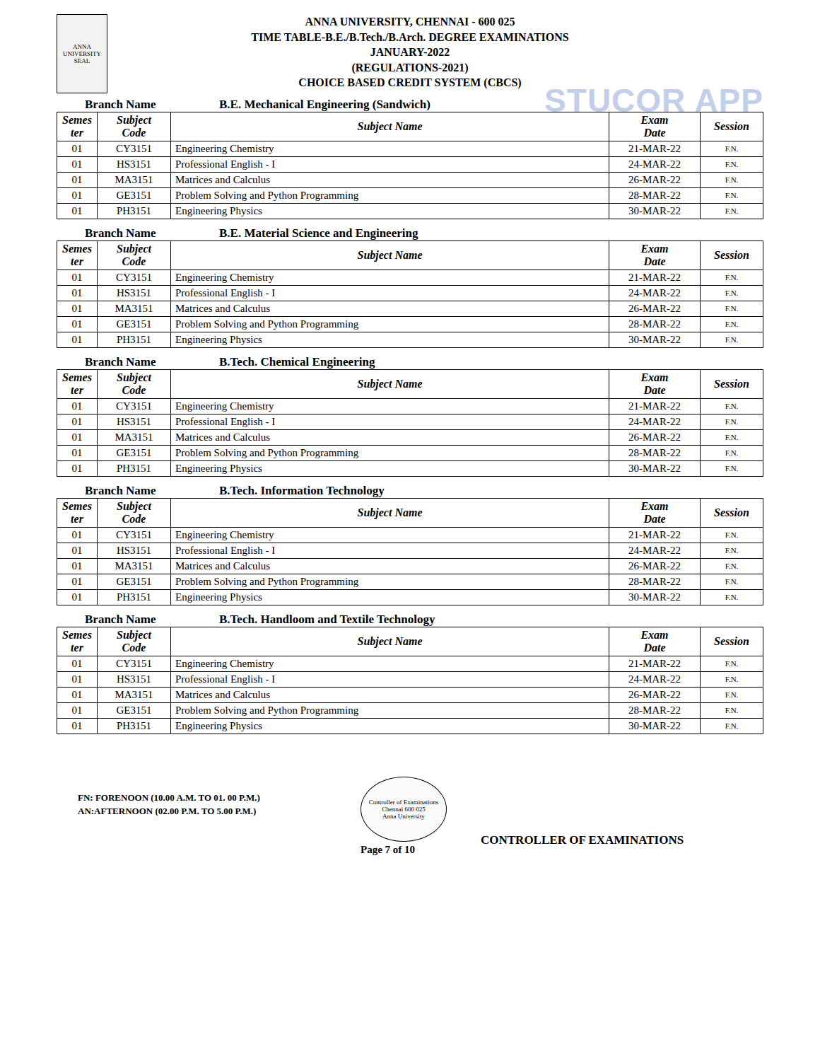ANNA
UNIVERSITY
SEAL
ANNA UNIVERSITY, CHENNAI - 600 025 TIME TABLE-B.E./B.Tech./B.Arch. DEGREE EXAMINATIONS JANUARY-2022 (REGULATIONS-2021) CHOICE BASED CREDIT SYSTEM (CBCS)
STUCOR APP
Branch Name B.E. Mechanical Engineering (Sandwich)
| Semes ter | Subject Code | Subject Name | Exam Date | Session |
| --- | --- | --- | --- | --- |
| 01 | CY3151 | Engineering Chemistry | 21-MAR-22 | F.N. |
| 01 | HS3151 | Professional English - I | 24-MAR-22 | F.N. |
| 01 | MA3151 | Matrices and Calculus | 26-MAR-22 | F.N. |
| 01 | GE3151 | Problem Solving and Python Programming | 28-MAR-22 | F.N. |
| 01 | PH3151 | Engineering Physics | 30-MAR-22 | F.N. |
Branch Name B.E. Material Science and Engineering
| Semes ter | Subject Code | Subject Name | Exam Date | Session |
| --- | --- | --- | --- | --- |
| 01 | CY3151 | Engineering Chemistry | 21-MAR-22 | F.N. |
| 01 | HS3151 | Professional English - I | 24-MAR-22 | F.N. |
| 01 | MA3151 | Matrices and Calculus | 26-MAR-22 | F.N. |
| 01 | GE3151 | Problem Solving and Python Programming | 28-MAR-22 | F.N. |
| 01 | PH3151 | Engineering Physics | 30-MAR-22 | F.N. |
Branch Name B.Tech. Chemical Engineering
| Semes ter | Subject Code | Subject Name | Exam Date | Session |
| --- | --- | --- | --- | --- |
| 01 | CY3151 | Engineering Chemistry | 21-MAR-22 | F.N. |
| 01 | HS3151 | Professional English - I | 24-MAR-22 | F.N. |
| 01 | MA3151 | Matrices and Calculus | 26-MAR-22 | F.N. |
| 01 | GE3151 | Problem Solving and Python Programming | 28-MAR-22 | F.N. |
| 01 | PH3151 | Engineering Physics | 30-MAR-22 | F.N. |
Branch Name B.Tech. Information Technology
| Semes ter | Subject Code | Subject Name | Exam Date | Session |
| --- | --- | --- | --- | --- |
| 01 | CY3151 | Engineering Chemistry | 21-MAR-22 | F.N. |
| 01 | HS3151 | Professional English - I | 24-MAR-22 | F.N. |
| 01 | MA3151 | Matrices and Calculus | 26-MAR-22 | F.N. |
| 01 | GE3151 | Problem Solving and Python Programming | 28-MAR-22 | F.N. |
| 01 | PH3151 | Engineering Physics | 30-MAR-22 | F.N. |
Branch Name B.Tech. Handloom and Textile Technology
| Semes ter | Subject Code | Subject Name | Exam Date | Session |
| --- | --- | --- | --- | --- |
| 01 | CY3151 | Engineering Chemistry | 21-MAR-22 | F.N. |
| 01 | HS3151 | Professional English - I | 24-MAR-22 | F.N. |
| 01 | MA3151 | Matrices and Calculus | 26-MAR-22 | F.N. |
| 01 | GE3151 | Problem Solving and Python Programming | 28-MAR-22 | F.N. |
| 01 | PH3151 | Engineering Physics | 30-MAR-22 | F.N. |
FN: FORENOON (10.00 A.M. TO 01. 00 P.M.)
AN:AFTERNOON (02.00 P.M. TO 5.00 P.M.)
Controller of Examinations
Chennai 600 025
Anna University
 
Page 7 of 10
CONTROLLER OF EXAMINATIONS